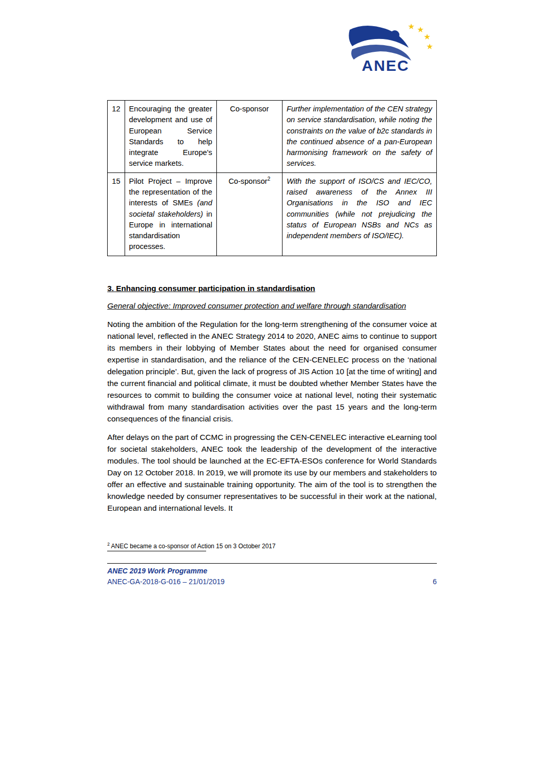ANEC
| 12 | Encouraging the greater development and use of European Service Standards to help integrate Europe's service markets. | Co-sponsor | Further implementation of the CEN strategy on service standardisation, while noting the constraints on the value of b2c standards in the continued absence of a pan-European harmonising framework on the safety of services. |
| 15 | Pilot Project – Improve the representation of the interests of SMEs (and societal stakeholders) in Europe in international standardisation processes. | Co-sponsor 2 | With the support of ISO/CS and IEC/CO, raised awareness of the Annex III Organisations in the ISO and IEC communities (while not prejudicing the status of European NSBs and NCs as independent members of ISO/IEC). |
3. Enhancing consumer participation in standardisation
General objective: Improved consumer protection and welfare through standardisation
Noting the ambition of the Regulation for the long-term strengthening of the consumer voice at national level, reflected in the ANEC Strategy 2014 to 2020, ANEC aims to continue to support its members in their lobbying of Member States about the need for organised consumer expertise in standardisation, and the reliance of the CEN-CENELEC process on the ‘national delegation principle’. But, given the lack of progress of JIS Action 10 [at the time of writing] and the current financial and political climate, it must be doubted whether Member States have the resources to commit to building the consumer voice at national level, noting their systematic withdrawal from many standardisation activities over the past 15 years and the long-term consequences of the financial crisis.
After delays on the part of CCMC in progressing the CEN-CENELEC interactive eLearning tool for societal stakeholders, ANEC took the leadership of the development of the interactive modules. The tool should be launched at the EC-EFTA-ESOs conference for World Standards Day on 12 October 2018. In 2019, we will promote its use by our members and stakeholders to offer an effective and sustainable training opportunity. The aim of the tool is to strengthen the knowledge needed by consumer representatives to be successful in their work at the national, European and international levels. It
2 ANEC became a co-sponsor of Action 15 on 3 October 2017
ANEC 2019 Work Programme
ANEC-GA-2018-G-016 – 21/01/2019
6